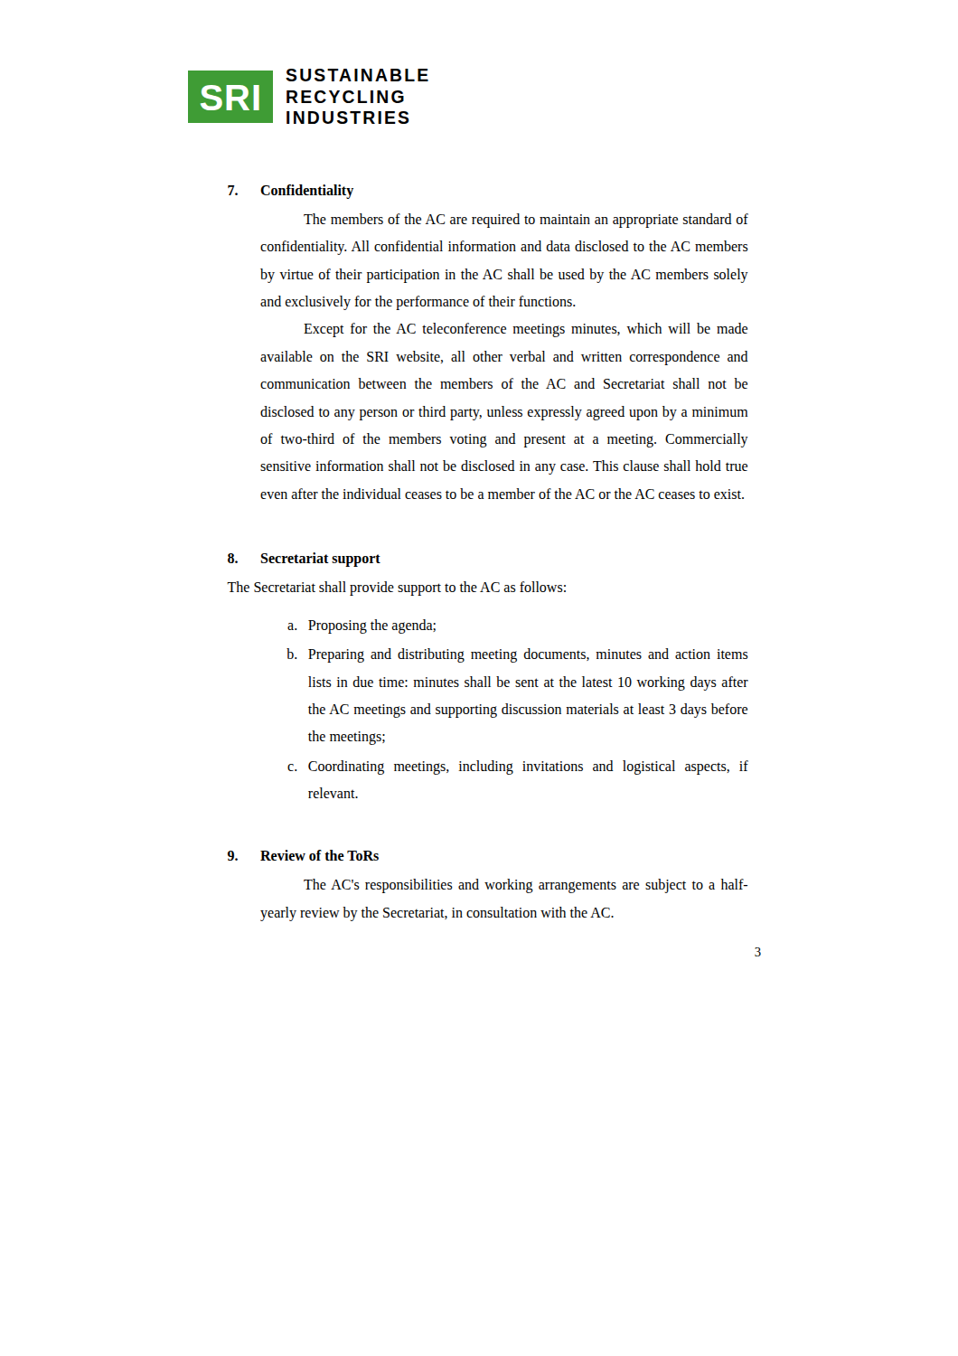SRI
Sustainable
Recycling
Industries
7.
Confidentiality
The members of the AC are required to maintain an appropriate standard of confidentiality. All confidential information and data disclosed to the AC members by virtue of their participation in the AC shall be used by the AC members solely and exclusively for the performance of their functions.
Except for the AC teleconference meetings minutes, which will be made available on the SRI website, all other verbal and written correspondence and communication between the members of the AC and Secretariat shall not be disclosed to any person or third party, unless expressly agreed upon by a minimum of two-third of the members voting and present at a meeting. Commercially sensitive information shall not be disclosed in any case. This clause shall hold true even after the individual ceases to be a member of the AC or the AC ceases to exist.
8.
Secretariat support
The Secretariat shall provide support to the AC as follows:
Proposing the agenda;
Preparing and distributing meeting documents, minutes and action items lists in due time: minutes shall be sent at the latest 10 working days after the AC meetings and supporting discussion materials at least 3 days before the meetings;
Coordinating meetings, including invitations and logistical aspects, if relevant.
9.
Review of the ToRs
The AC's responsibilities and working arrangements are subject to a half-yearly review by the Secretariat, in consultation with the AC.
3